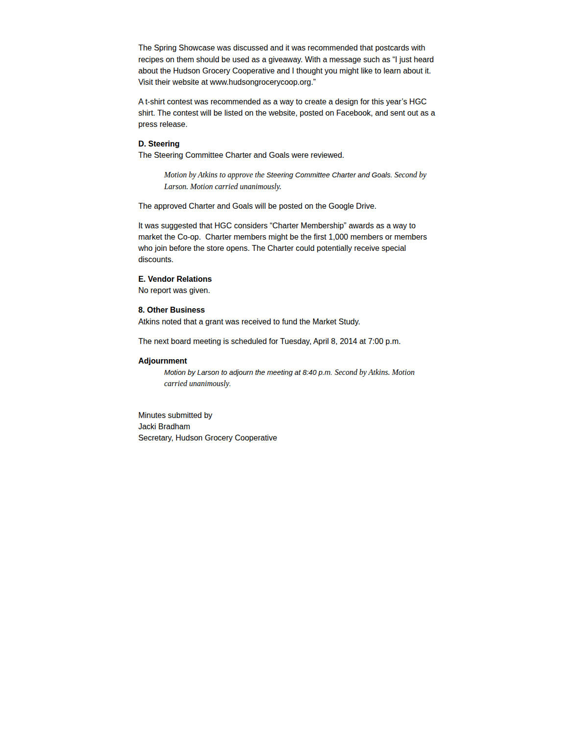The Spring Showcase was discussed and it was recommended that postcards with recipes on them should be used as a giveaway. With a message such as “I just heard about the Hudson Grocery Cooperative and I thought you might like to learn about it. Visit their website at www.hudsongrocerycoop.org.”
A t-shirt contest was recommended as a way to create a design for this year’s HGC shirt. The contest will be listed on the website, posted on Facebook, and sent out as a press release.
D. Steering
The Steering Committee Charter and Goals were reviewed.
Motion by Atkins to approve the Steering Committee Charter and Goals. Second by Larson. Motion carried unanimously.
The approved Charter and Goals will be posted on the Google Drive.
It was suggested that HGC considers “Charter Membership” awards as a way to market the Co-op. Charter members might be the first 1,000 members or members who join before the store opens. The Charter could potentially receive special discounts.
E. Vendor Relations
No report was given.
8. Other Business
Atkins noted that a grant was received to fund the Market Study.
The next board meeting is scheduled for Tuesday, April 8, 2014 at 7:00 p.m.
Adjournment
Motion by Larson to adjourn the meeting at 8:40 p.m. Second by Atkins. Motion carried unanimously.
Minutes submitted by
Jacki Bradham
Secretary, Hudson Grocery Cooperative